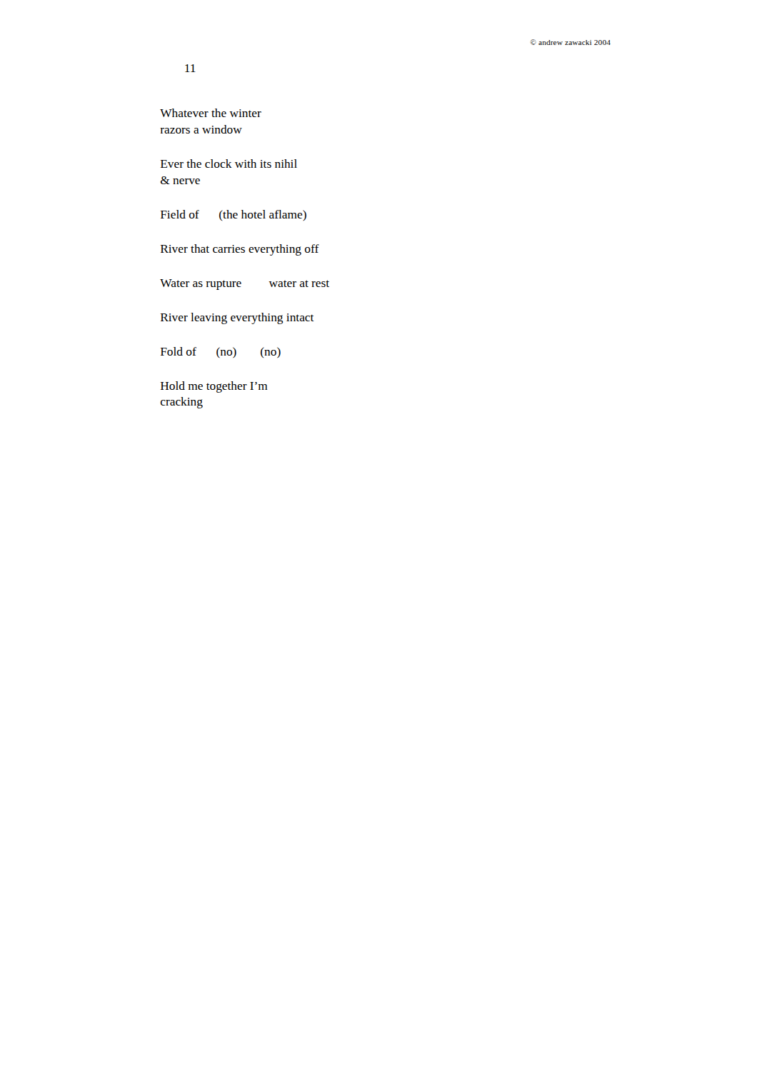© andrew zawacki 2004
11
Whatever the winter
razors a window
Ever the clock with its nihil
& nerve
Field of (the hotel aflame)
River that carries everything off
Water as rupture water at rest
River leaving everything intact
Fold of (no) (no)
Hold me together I’m
cracking